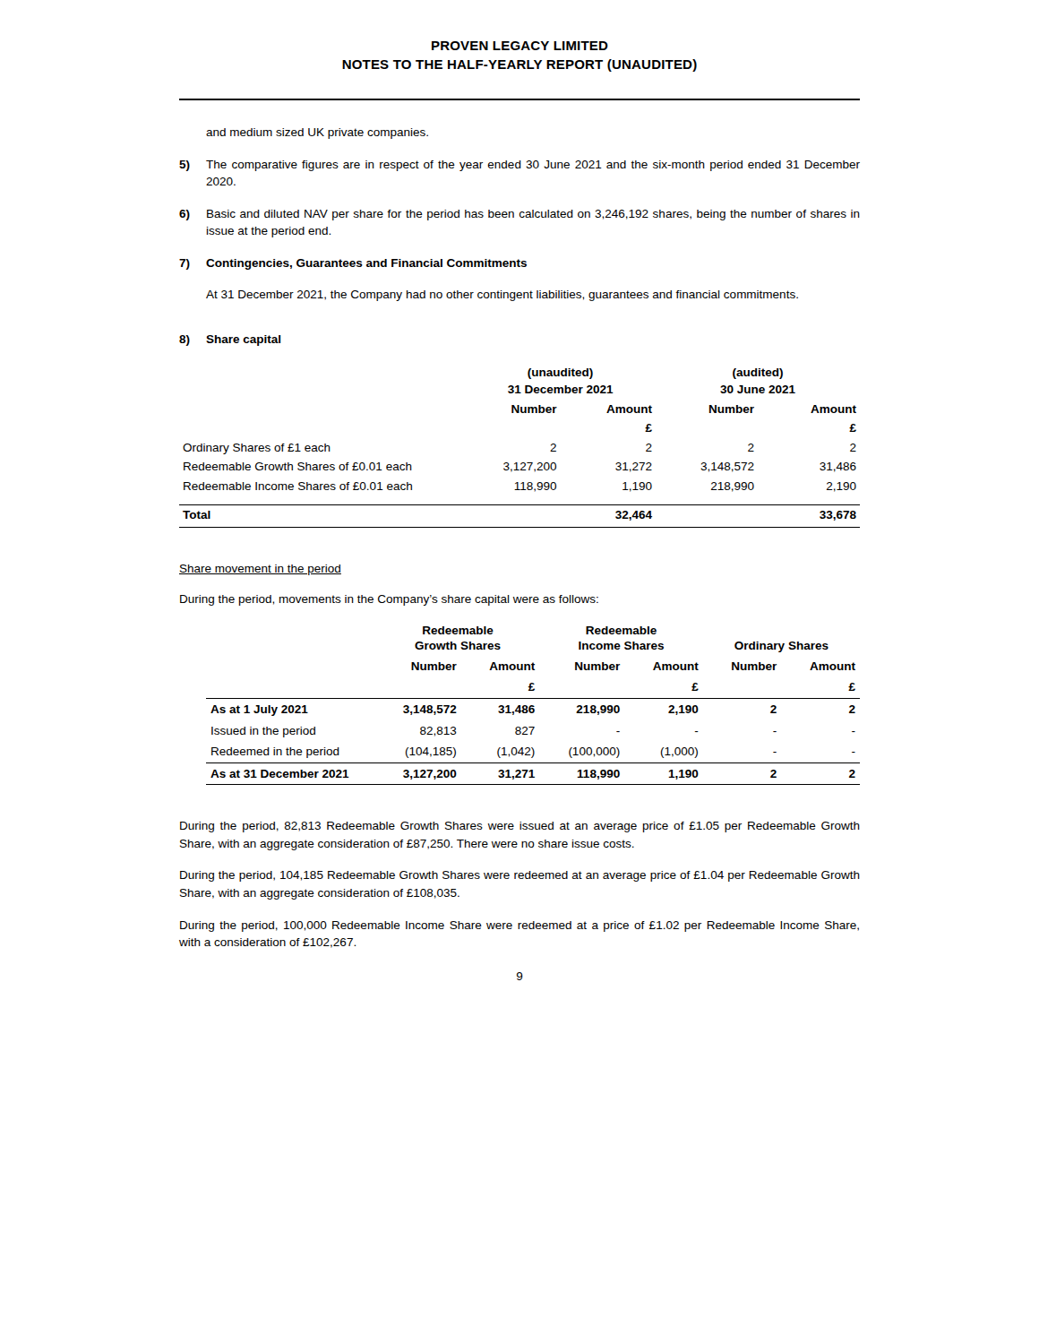PROVEN LEGACY LIMITED
NOTES TO THE HALF-YEARLY REPORT (UNAUDITED)
and medium sized UK private companies.
5)
The comparative figures are in respect of the year ended 30 June 2021 and the six-month period ended 31 December 2020.
6)
Basic and diluted NAV per share for the period has been calculated on 3,246,192 shares, being the number of shares in issue at the period end.
7)
Contingencies, Guarantees and Financial Commitments
At 31 December 2021, the Company had no other contingent liabilities, guarantees and financial commitments.
8)
Share capital
| | (unaudited) 31 December 2021 | (audited) 30 June 2021 |
| | Number | Amount | Number | Amount |
| | | £ | | £ |
| Ordinary Shares of £1 each | 2 | 2 | 2 | 2 |
| Redeemable Growth Shares of £0.01 each | 3,127,200 | 31,272 | 3,148,572 | 31,486 |
| Redeemable Income Shares of £0.01 each | 118,990 | 1,190 | 218,990 | 2,190 |
| Total | | 32,464 | | 33,678 |
Share movement in the period
During the period, movements in the Company’s share capital were as follows:
| | Redeemable Growth Shares | Redeemable Income Shares | Ordinary Shares |
| | Number | Amount | Number | Amount | Number | Amount |
| | | £ | | £ | | £ |
| As at 1 July 2021 | 3,148,572 | 31,486 | 218,990 | 2,190 | 2 | 2 |
| Issued in the period | 82,813 | 827 | - | - | - | - |
| Redeemed in the period | (104,185) | (1,042) | (100,000) | (1,000) | - | - |
| As at 31 December 2021 | 3,127,200 | 31,271 | 118,990 | 1,190 | 2 | 2 |
During the period, 82,813 Redeemable Growth Shares were issued at an average price of £1.05 per Redeemable Growth Share, with an aggregate consideration of £87,250. There were no share issue costs.
During the period, 104,185 Redeemable Growth Shares were redeemed at an average price of £1.04 per Redeemable Growth Share, with an aggregate consideration of £108,035.
During the period, 100,000 Redeemable Income Share were redeemed at a price of £1.02 per Redeemable Income Share, with a consideration of £102,267.
9